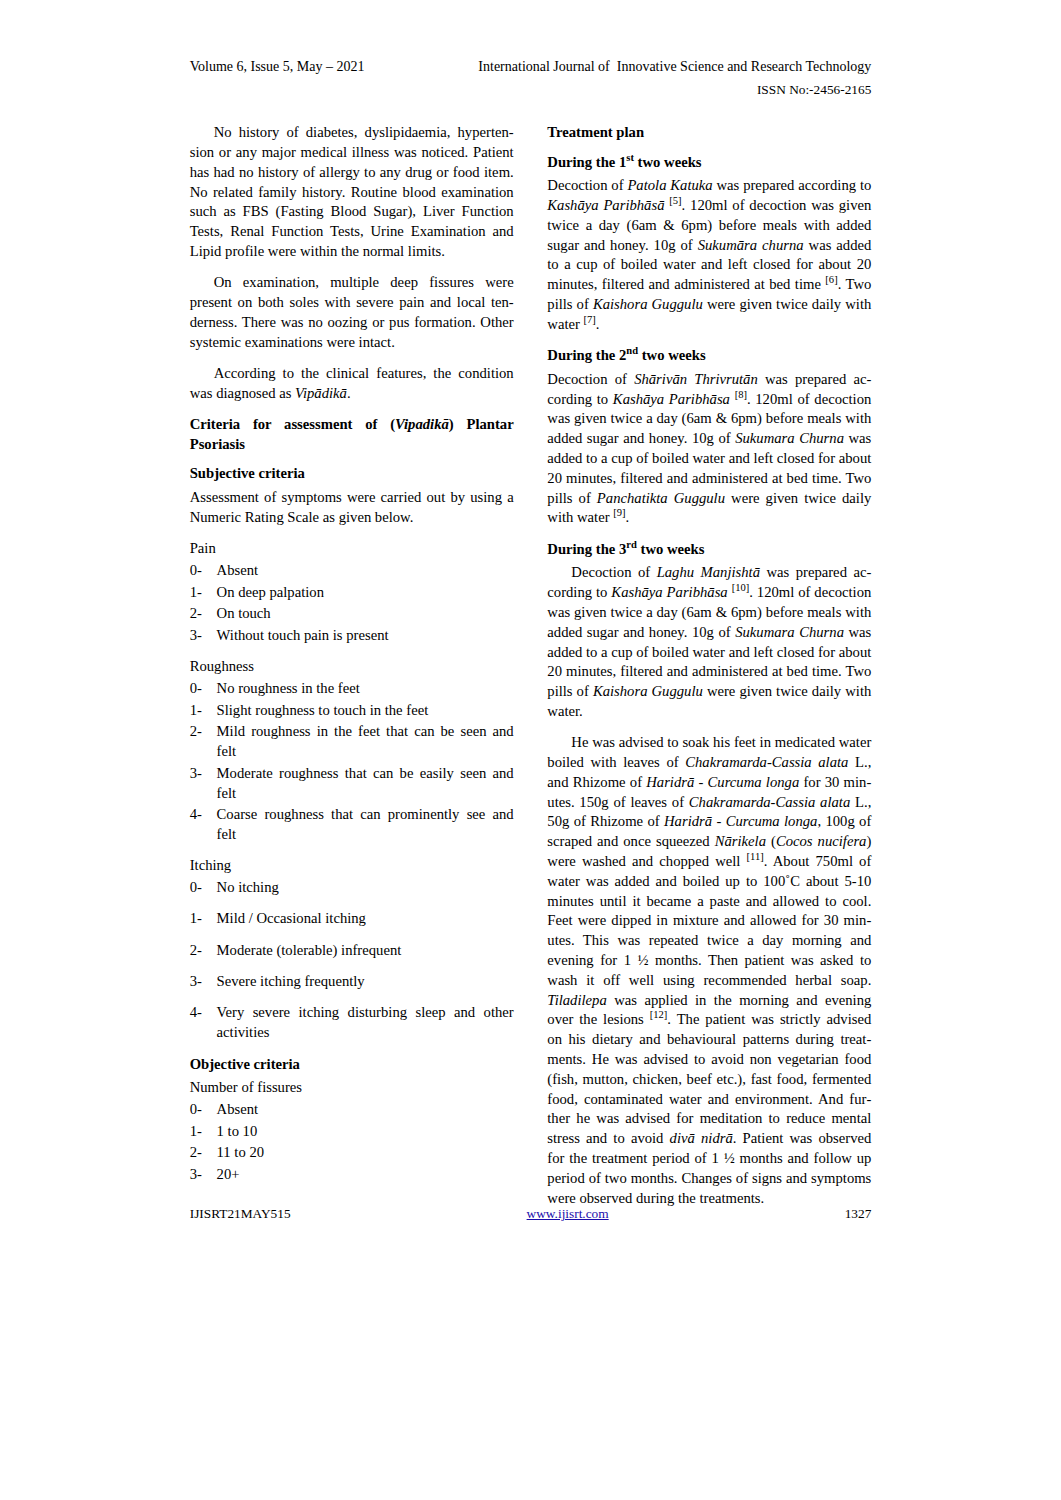Volume 6, Issue 5, May – 2021
International Journal of Innovative Science and Research Technology
ISSN No:-2456-2165
No history of diabetes, dyslipidaemia, hypertension or any major medical illness was noticed. Patient has had no history of allergy to any drug or food item. No related family history. Routine blood examination such as FBS (Fasting Blood Sugar), Liver Function Tests, Renal Function Tests, Urine Examination and Lipid profile were within the normal limits.
On examination, multiple deep fissures were present on both soles with severe pain and local tenderness. There was no oozing or pus formation. Other systemic examinations were intact.
According to the clinical features, the condition was diagnosed as Vipādikā.
Criteria for assessment of (Vipadikā) Plantar Psoriasis
Subjective criteria
Assessment of symptoms were carried out by using a Numeric Rating Scale as given below.
Pain
0-Absent
1-On deep palpation
2-On touch
3-Without touch pain is present
Roughness
0-No roughness in the feet
1-Slight roughness to touch in the feet
2-Mild roughness in the feet that can be seen and felt
3-Moderate roughness that can be easily seen and felt
4-Coarse roughness that can prominently see and felt
Itching
0-No itching
1-Mild / Occasional itching
2-Moderate (tolerable) infrequent
3-Severe itching frequently
4-Very severe itching disturbing sleep and other activities
Objective criteria
Number of fissures
0-Absent
1-1 to 10
2-11 to 20
3-20+
Treatment plan
During the 1st two weeks
Decoction of Patola Katuka was prepared according to Kashāya Paribhāsā [5]. 120ml of decoction was given twice a day (6am & 6pm) before meals with added sugar and honey. 10g of Sukumāra churna was added to a cup of boiled water and left closed for about 20 minutes, filtered and administered at bed time [6]. Two pills of Kaishora Guggulu were given twice daily with water [7].
During the 2nd two weeks
Decoction of Shārivān Thrivrutān was prepared according to Kashāya Paribhāsa [8]. 120ml of decoction was given twice a day (6am & 6pm) before meals with added sugar and honey. 10g of Sukumara Churna was added to a cup of boiled water and left closed for about 20 minutes, filtered and administered at bed time. Two pills of Panchatikta Guggulu were given twice daily with water [9].
During the 3rd two weeks
Decoction of Laghu Manjishtā was prepared according to Kashāya Paribhāsa [10]. 120ml of decoction was given twice a day (6am & 6pm) before meals with added sugar and honey. 10g of Sukumara Churna was added to a cup of boiled water and left closed for about 20 minutes, filtered and administered at bed time. Two pills of Kaishora Guggulu were given twice daily with water.
He was advised to soak his feet in medicated water boiled with leaves of Chakramarda-Cassia alata L., and Rhizome of Haridrā - Curcuma longa for 30 minutes. 150g of leaves of Chakramarda-Cassia alata L., 50g of Rhizome of Haridrā - Curcuma longa, 100g of scraped and once squeezed Nārikela (Cocos nucifera) were washed and chopped well [11]. About 750ml of water was added and boiled up to 100˚C about 5-10 minutes until it became a paste and allowed to cool. Feet were dipped in mixture and allowed for 30 minutes. This was repeated twice a day morning and evening for 1 ½ months. Then patient was asked to wash it off well using recommended herbal soap. Tiladilepa was applied in the morning and evening over the lesions [12]. The patient was strictly advised on his dietary and behavioural patterns during treatments. He was advised to avoid non vegetarian food (fish, mutton, chicken, beef etc.), fast food, fermented food, contaminated water and environment. And further he was advised for meditation to reduce mental stress and to avoid divā nidrā. Patient was observed for the treatment period of 1 ½ months and follow up period of two months. Changes of signs and symptoms were observed during the treatments.
IJISRT21MAY515
www.ijisrt.com
1327